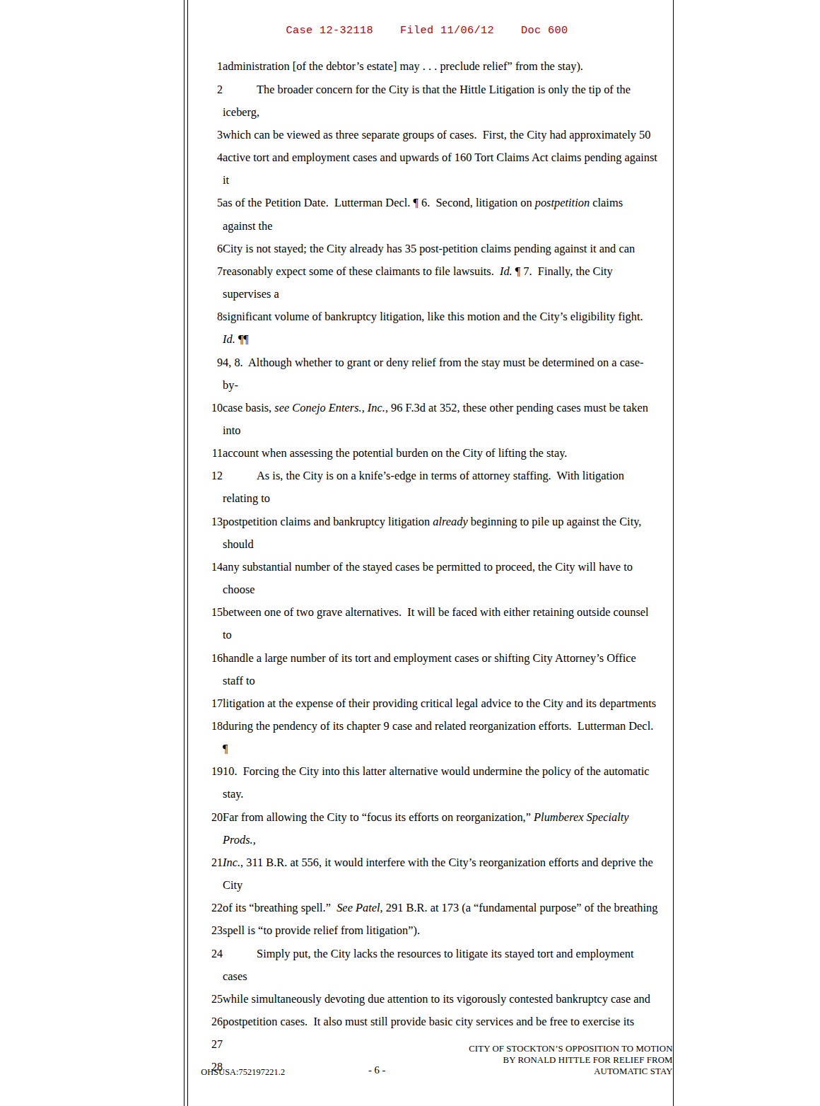Case 12-32118 Filed 11/06/12 Doc 600
| 1 | administration [of the debtor’s estate] may . . . preclude relief” from the stay). |
| 2 | The broader concern for the City is that the Hittle Litigation is only the tip of the iceberg, |
| 3 | which can be viewed as three separate groups of cases. First, the City had approximately 50 |
| 4 | active tort and employment cases and upwards of 160 Tort Claims Act claims pending against it |
| 5 | as of the Petition Date. Lutterman Decl. ¶ 6. Second, litigation on postpetition claims against the |
| 6 | City is not stayed; the City already has 35 post-petition claims pending against it and can |
| 7 | reasonably expect some of these claimants to file lawsuits. Id. ¶ 7. Finally, the City supervises a |
| 8 | significant volume of bankruptcy litigation, like this motion and the City’s eligibility fight. Id. ¶¶ |
| 9 | 4, 8. Although whether to grant or deny relief from the stay must be determined on a case-by- |
| 10 | case basis, see Conejo Enters., Inc. , 96 F.3d at 352, these other pending cases must be taken into |
| 11 | account when assessing the potential burden on the City of lifting the stay. |
| 12 | As is, the City is on a knife’s-edge in terms of attorney staffing. With litigation relating to |
| 13 | postpetition claims and bankruptcy litigation already beginning to pile up against the City, should |
| 14 | any substantial number of the stayed cases be permitted to proceed, the City will have to choose |
| 15 | between one of two grave alternatives. It will be faced with either retaining outside counsel to |
| 16 | handle a large number of its tort and employment cases or shifting City Attorney’s Office staff to |
| 17 | litigation at the expense of their providing critical legal advice to the City and its departments |
| 18 | during the pendency of its chapter 9 case and related reorganization efforts. Lutterman Decl. ¶ |
| 19 | 10. Forcing the City into this latter alternative would undermine the policy of the automatic stay. |
| 20 | Far from allowing the City to “focus its efforts on reorganization,” Plumberex Specialty Prods., |
| 21 | Inc. , 311 B.R. at 556, it would interfere with the City’s reorganization efforts and deprive the City |
| 22 | of its “breathing spell.” See Patel , 291 B.R. at 173 (a “fundamental purpose” of the breathing |
| 23 | spell is “to provide relief from litigation”). |
| 24 | Simply put, the City lacks the resources to litigate its stayed tort and employment cases |
| 25 | while simultaneously devoting due attention to its vigorously contested bankruptcy case and |
| 26 | postpetition cases. It also must still provide basic city services and be free to exercise its |
| 27 | |
| 28 | |
OHSUSA:752197221.2
- 6 -
CITY OF STOCKTON’S OPPOSITION TO MOTION
BY RONALD HITTLE FOR RELIEF FROM
AUTOMATIC STAY